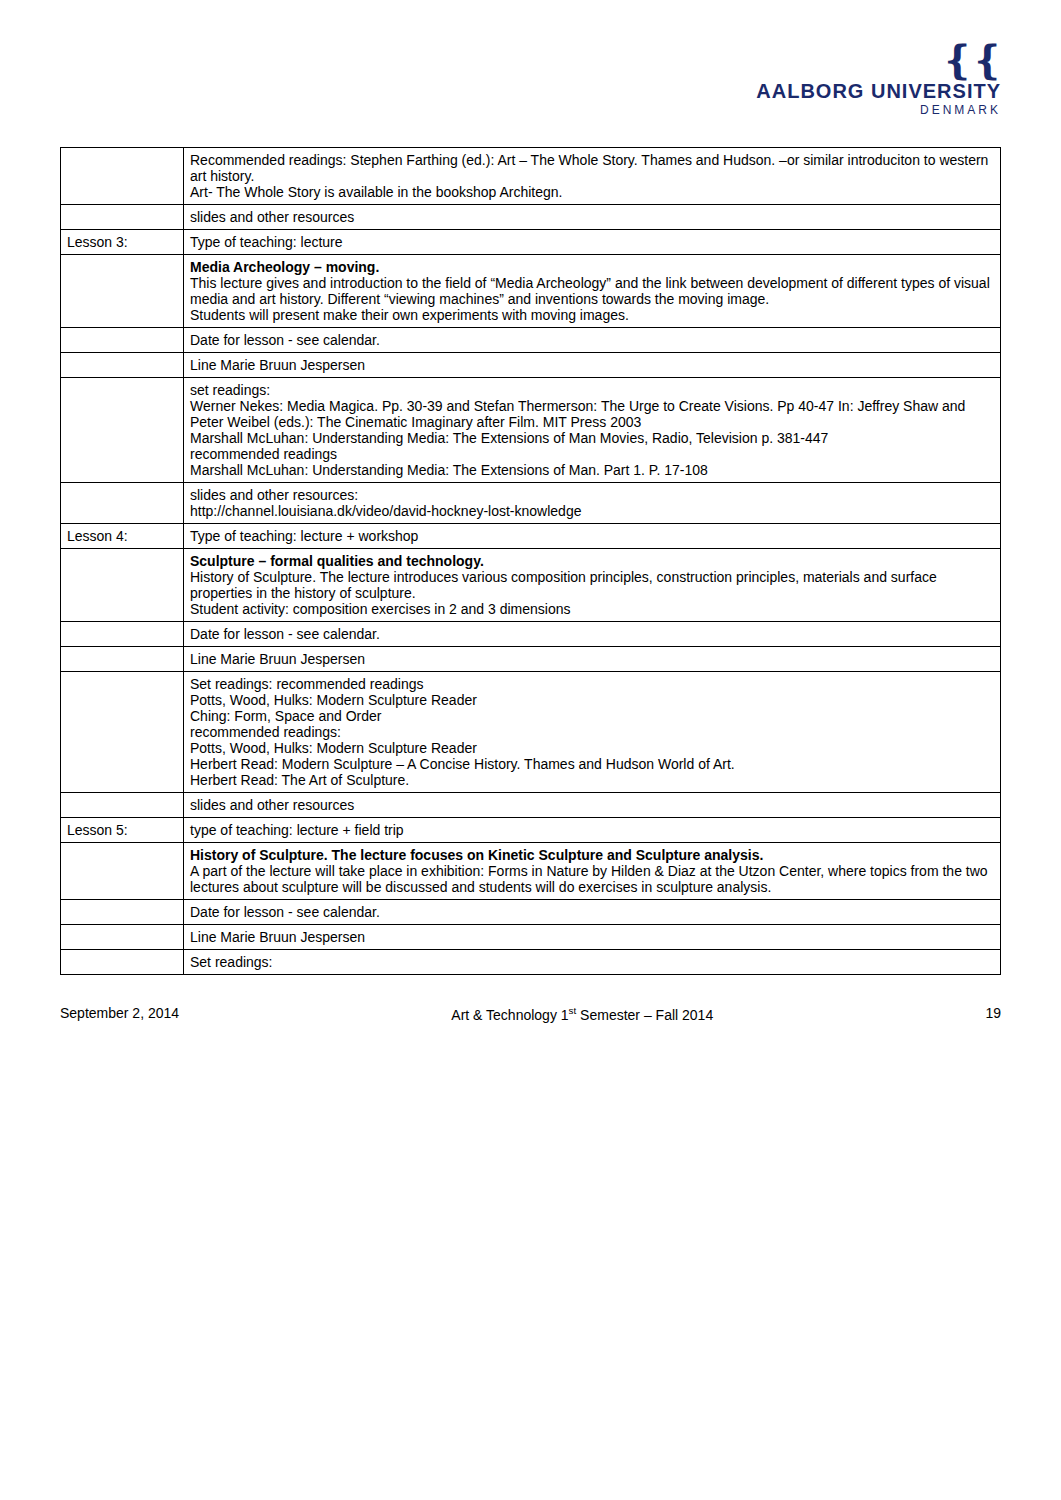❴❴
AALBORG UNIVERSITY
DENMARK
| | Recommended readings: Stephen Farthing (ed.): Art – The Whole Story. Thames and Hudson. –or similar introduciton to western art history. Art- The Whole Story is available in the bookshop Architegn. |
| | slides and other resources |
| Lesson 3: | Type of teaching: lecture |
| | Media Archeology – moving. This lecture gives and introduction to the field of “Media Archeology” and the link between development of different types of visual media and art history. Different “viewing machines” and inventions towards the moving image. Students will present make their own experiments with moving images. |
| | Date for lesson - see calendar. |
| | Line Marie Bruun Jespersen |
| | set readings: Werner Nekes: Media Magica. Pp. 30-39 and Stefan Thermerson: The Urge to Create Visions. Pp 40-47 In: Jeffrey Shaw and Peter Weibel (eds.): The Cinematic Imaginary after Film. MIT Press 2003 Marshall McLuhan: Understanding Media: The Extensions of Man Movies, Radio, Television p. 381-447 recommended readings Marshall McLuhan: Understanding Media: The Extensions of Man. Part 1. P. 17-108 |
| | slides and other resources: http://channel.louisiana.dk/video/david-hockney-lost-knowledge |
| Lesson 4: | Type of teaching: lecture + workshop |
| | Sculpture – formal qualities and technology. History of Sculpture. The lecture introduces various composition principles, construction principles, materials and surface properties in the history of sculpture. Student activity: composition exercises in 2 and 3 dimensions |
| | Date for lesson - see calendar. |
| | Line Marie Bruun Jespersen |
| | Set readings: recommended readings Potts, Wood, Hulks: Modern Sculpture Reader Ching: Form, Space and Order recommended readings: Potts, Wood, Hulks: Modern Sculpture Reader Herbert Read: Modern Sculpture – A Concise History. Thames and Hudson World of Art. Herbert Read: The Art of Sculpture. |
| | slides and other resources |
| Lesson 5: | type of teaching: lecture + field trip |
| | History of Sculpture. The lecture focuses on Kinetic Sculpture and Sculpture analysis. A part of the lecture will take place in exhibition: Forms in Nature by Hilden & Diaz at the Utzon Center, where topics from the two lectures about sculpture will be discussed and students will do exercises in sculpture analysis. |
| | Date for lesson - see calendar. |
| | Line Marie Bruun Jespersen |
| | Set readings: |
September 2, 2014 Art & Technology 1st Semester – Fall 2014 19